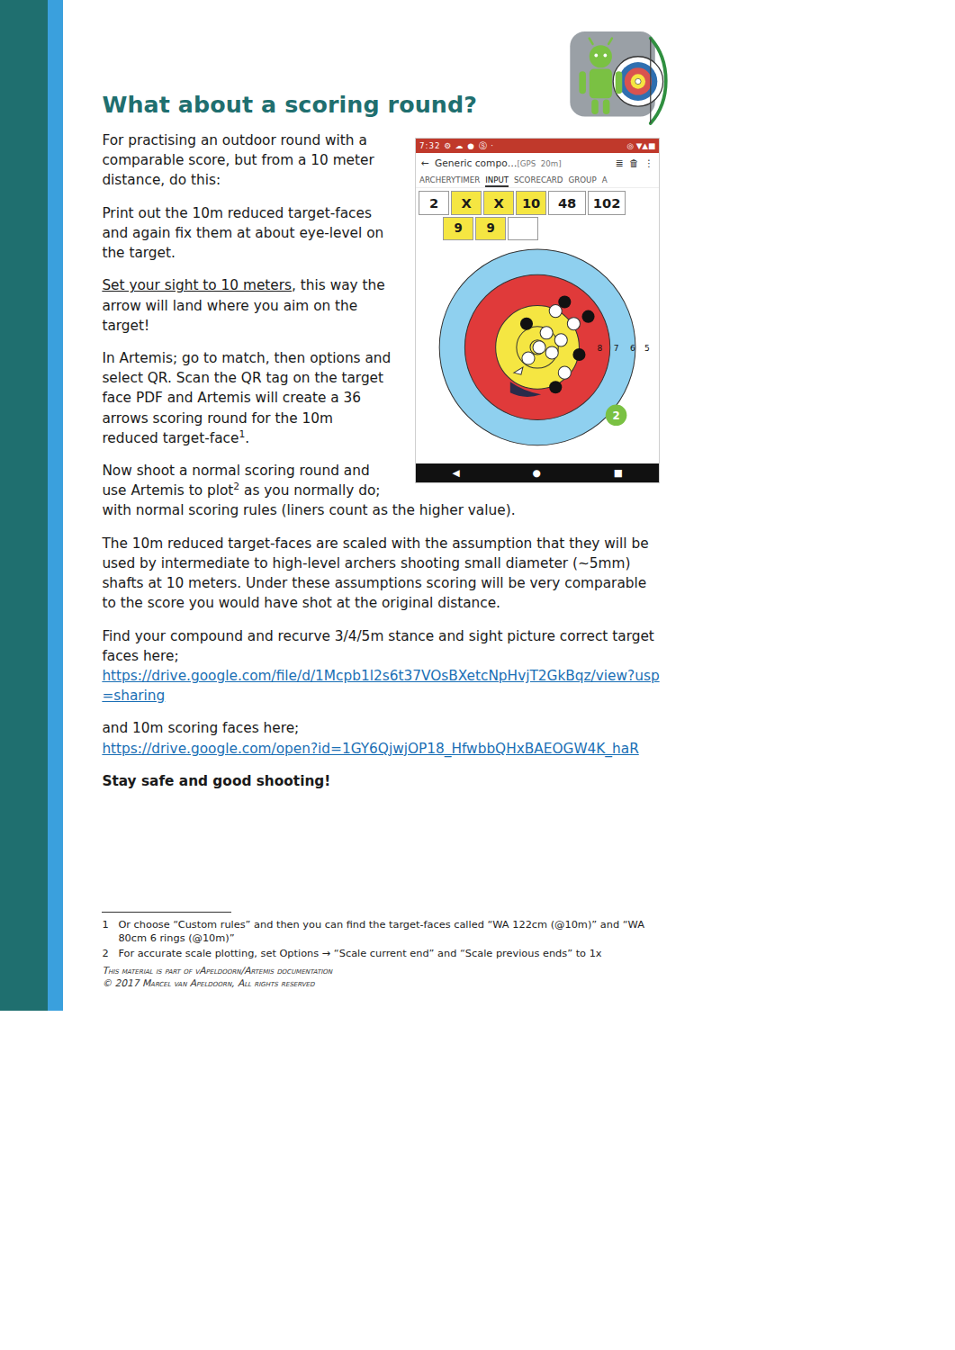What about a scoring round?
7:32 ⚙ ☁ ● Ⓢ · ◎ ▼▲■
← Generic compo…[GPS 20m] ≣ 🗑 ⋮
ARCHERYTIMER INPUT SCORECARD GROUP A
2
X
X
10
48
102
9
9
8 7 6 5 2
◀ ● ■
For practising an outdoor round with a comparable score, but from a 10 meter distance, do this:
Print out the 10m reduced target-faces and again fix them at about eye-level on the target.
Set your sight to 10 meters, this way the arrow will land where you aim on the target!
In Artemis; go to match, then options and select QR. Scan the QR tag on the target face PDF and Artemis will create a 36 arrows scoring round for the 10m reduced target-face1.
Now shoot a normal scoring round and use Artemis to plot2 as you normally do; with normal scoring rules (liners count as the higher value).
The 10m reduced target-faces are scaled with the assumption that they will be used by intermediate to high-level archers shooting small diameter (~5mm) shafts at 10 meters. Under these assumptions scoring will be very comparable to the score you would have shot at the original distance.
Find your compound and recurve 3/4/5m stance and sight picture correct target faces here;
https://drive.google.com/file/d/1Mcpb1l2s6t37VOsBXetcNpHvjT2GkBqz/view?usp=sharing
and 10m scoring faces here;
https://drive.google.com/open?id=1GY6QjwjOP18_HfwbbQHxBAEOGW4K_haR
Stay safe and good shooting!
1
Or choose “Custom rules” and then you can find the target-faces called “WA 122cm (@10m)” and “WA 80cm 6 rings (@10m)”
2
For accurate scale plotting, set Options → “Scale current end” and “Scale previous ends” to 1x
This material is part of vApeldoorn/Artemis documentation
© 2017 Marcel van Apeldoorn, All rights reserved